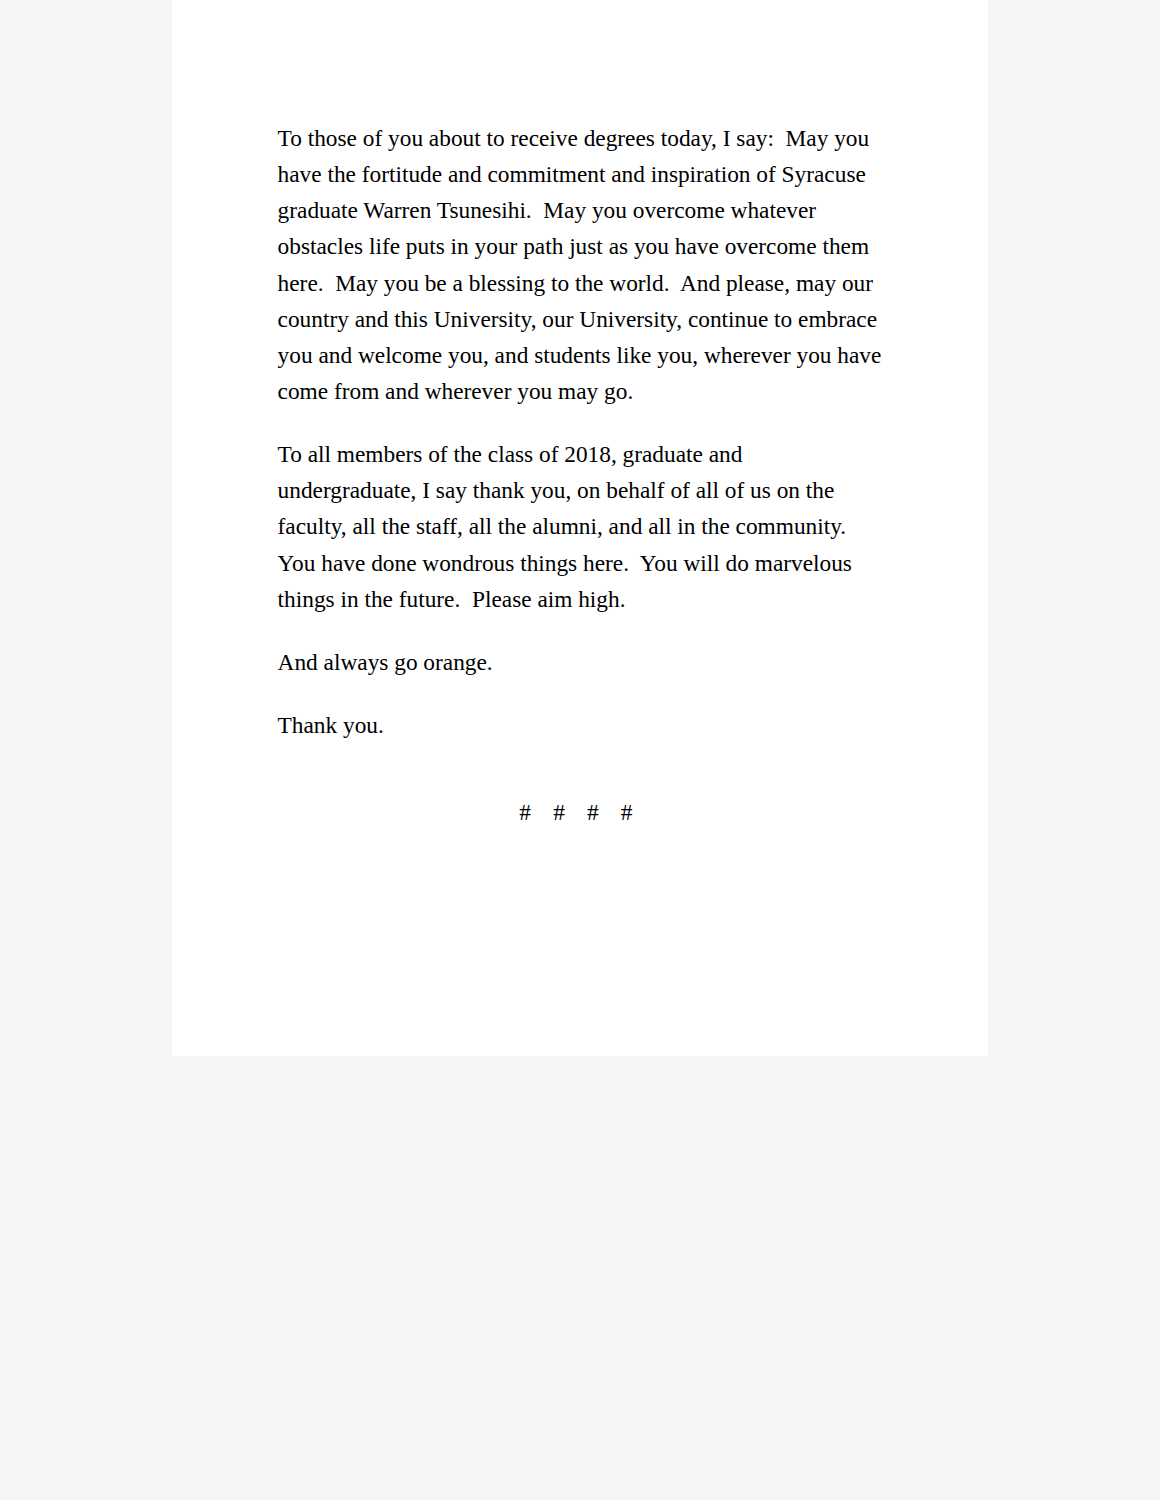To those of you about to receive degrees today, I say: May you have the fortitude and commitment and inspiration of Syracuse graduate Warren Tsunesihi. May you overcome whatever obstacles life puts in your path just as you have overcome them here. May you be a blessing to the world. And please, may our country and this University, our University, continue to embrace you and welcome you, and students like you, wherever you have come from and wherever you may go.
To all members of the class of 2018, graduate and undergraduate, I say thank you, on behalf of all of us on the faculty, all the staff, all the alumni, and all in the community. You have done wondrous things here. You will do marvelous things in the future. Please aim high.
And always go orange.
Thank you.
# # # #